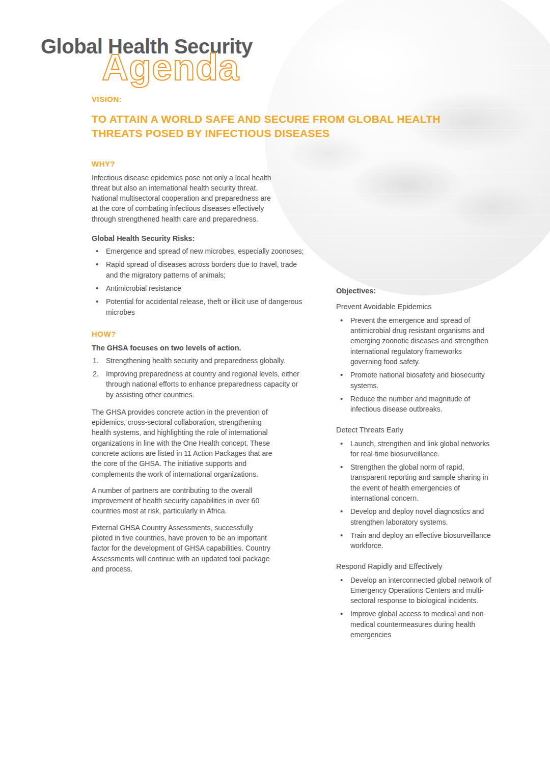Global Health Security
Agenda
VISION:
TO ATTAIN A WORLD SAFE AND SECURE FROM GLOBAL HEALTH THREATS POSED BY INFECTIOUS DISEASES
WHY?
Infectious disease epidemics pose not only a local health threat but also an international health security threat. National multisectoral cooperation and preparedness are at the core of combating infectious diseases effectively through strengthened health care and preparedness.
Global Health Security Risks:
Emergence and spread of new microbes, especially zoonoses;
Rapid spread of diseases across borders due to travel, trade and the migratory patterns of animals;
Antimicrobial resistance
Potential for accidental release, theft or illicit use of dangerous microbes
HOW?
The GHSA focuses on two levels of action.
Strengthening health security and preparedness globally.
Improving preparedness at country and regional levels, either through national efforts to enhance preparedness capacity or by assisting other countries.
The GHSA provides concrete action in the prevention of epidemics, cross-sectoral collaboration, strengthening health systems, and highlighting the role of international organizations in line with the One Health concept. These concrete actions are listed in 11 Action Packages that are the core of the GHSA. The initiative supports and complements the work of international organizations.
A number of partners are contributing to the overall improvement of health security capabilities in over 60 countries most at risk, particularly in Africa.
External GHSA Country Assessments, successfully piloted in five countries, have proven to be an important factor for the development of GHSA capabilities. Country Assessments will continue with an updated tool package and process.
Objectives:
Prevent Avoidable Epidemics
Prevent the emergence and spread of antimicrobial drug resistant organisms and emerging zoonotic diseases and strengthen international regulatory frameworks governing food safety.
Promote national biosafety and biosecurity systems.
Reduce the number and magnitude of infectious disease outbreaks.
Detect Threats Early
Launch, strengthen and link global networks for real-time biosurveillance.
Strengthen the global norm of rapid, transparent reporting and sample sharing in the event of health emergencies of international concern.
Develop and deploy novel diagnostics and strengthen laboratory systems.
Train and deploy an effective biosurveillance workforce.
Respond Rapidly and Effectively
Develop an interconnected global network of Emergency Operations Centers and multi-sectoral response to biological incidents.
Improve global access to medical and non-medical countermeasures during health emergencies